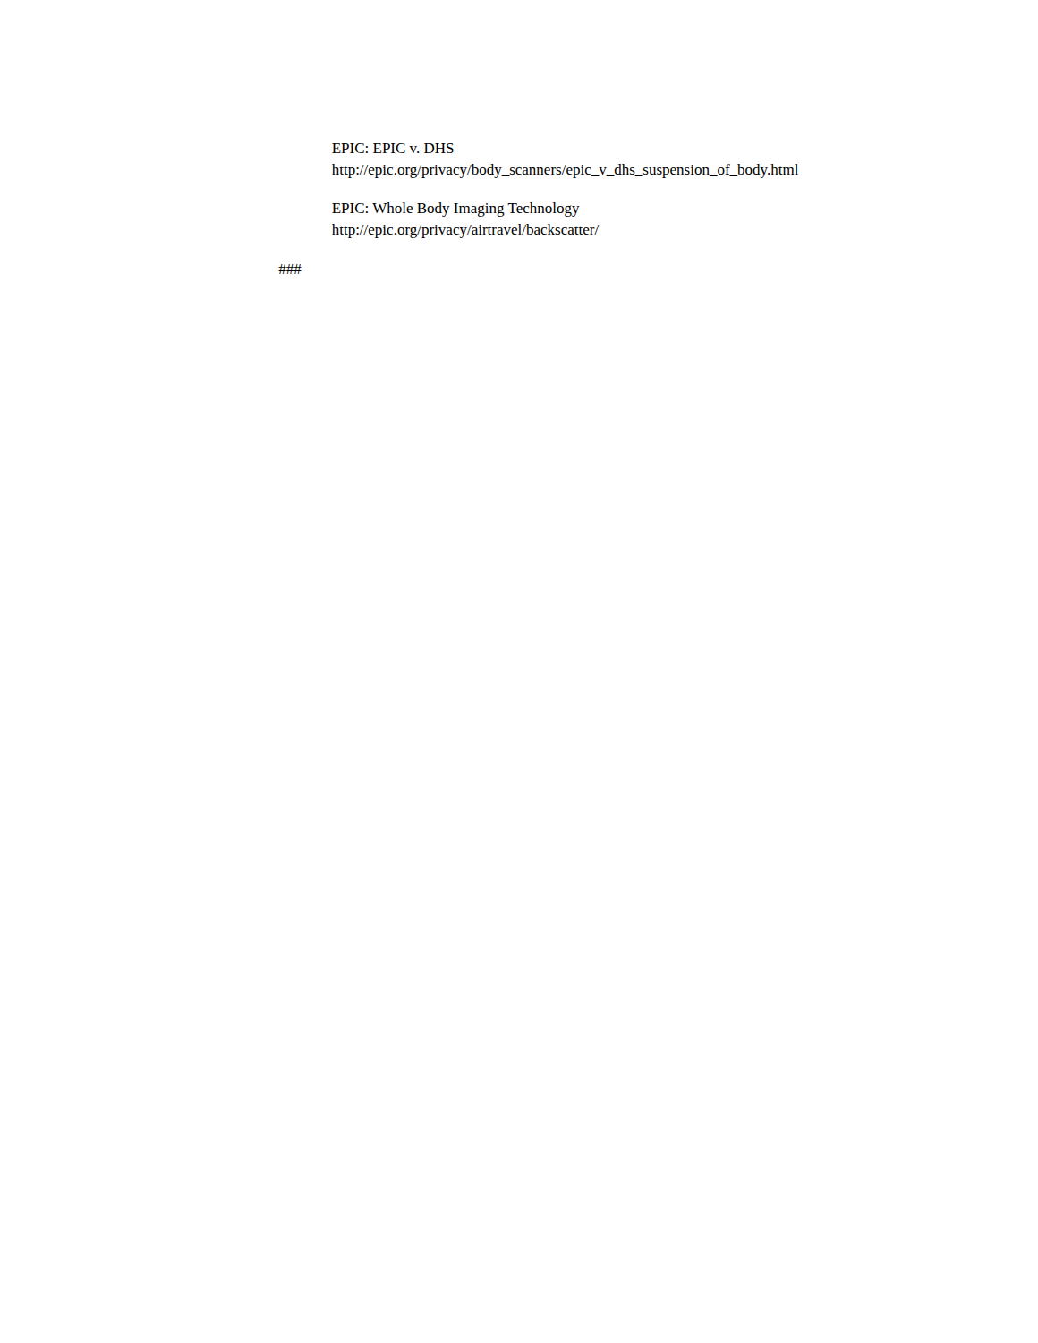EPIC: EPIC v. DHS
http://epic.org/privacy/body_scanners/epic_v_dhs_suspension_of_body.html
EPIC: Whole Body Imaging Technology
http://epic.org/privacy/airtravel/backscatter/
###